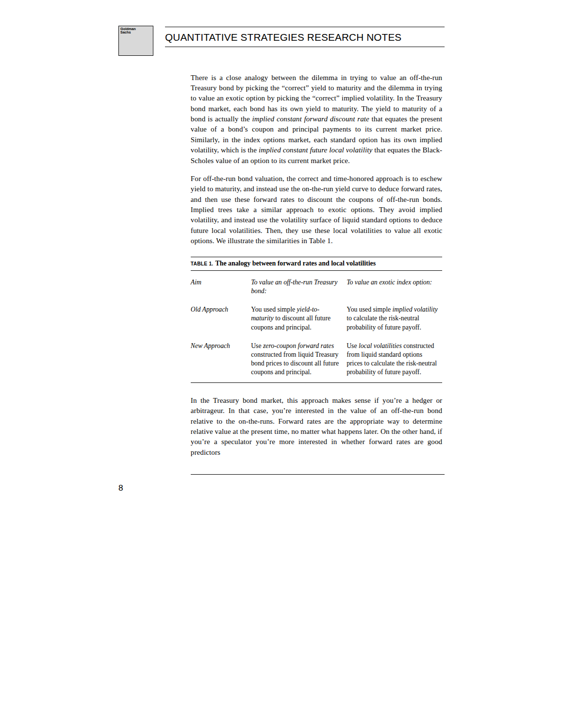Goldman
Sachs
QUANTITATIVE STRATEGIES RESEARCH NOTES
There is a close analogy between the dilemma in trying to value an off-the-run Treasury bond by picking the “correct” yield to maturity and the dilemma in trying to value an exotic option by picking the “correct” implied volatility. In the Treasury bond market, each bond has its own yield to maturity. The yield to maturity of a bond is actually the implied constant forward discount rate that equates the present value of a bond’s coupon and principal payments to its current market price. Similarly, in the index options market, each standard option has its own implied volatility, which is the implied constant future local volatility that equates the Black-Scholes value of an option to its current market price.
For off-the-run bond valuation, the correct and time-honored approach is to eschew yield to maturity, and instead use the on-the-run yield curve to deduce forward rates, and then use these forward rates to discount the coupons of off-the-run bonds. Implied trees take a similar approach to exotic options. They avoid implied volatility, and instead use the volatility surface of liquid standard options to deduce future local volatilities. Then, they use these local volatilities to value all exotic options. We illustrate the similarities in Table 1.
TABLE 1. The analogy between forward rates and local volatilities
| Aim | To value an off-the-run Treasury bond: | To value an exotic index option: |
| Old Approach | You used simple yield-to-maturity to discount all future coupons and principal. | You used simple implied volatility to calculate the risk-neutral probability of future payoff. |
| New Approach | Use zero-coupon forward rates constructed from liquid Treasury bond prices to discount all future coupons and principal. | Use local volatilities constructed from liquid standard options prices to calculate the risk-neutral probability of future payoff. |
In the Treasury bond market, this approach makes sense if you’re a hedger or arbitrageur. In that case, you’re interested in the value of an off-the-run bond relative to the on-the-runs. Forward rates are the appropriate way to determine relative value at the present time, no matter what happens later. On the other hand, if you’re a speculator you’re more interested in whether forward rates are good predictors
8